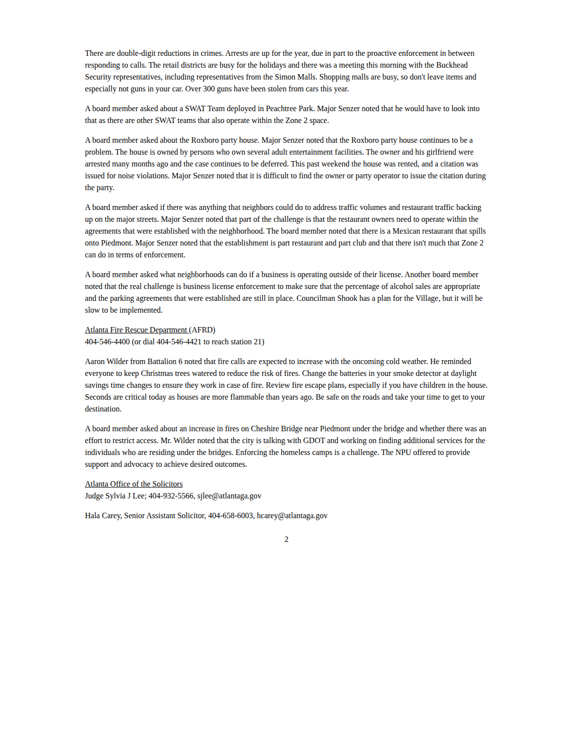There are double-digit reductions in crimes. Arrests are up for the year, due in part to the proactive enforcement in between responding to calls. The retail districts are busy for the holidays and there was a meeting this morning with the Buckhead Security representatives, including representatives from the Simon Malls. Shopping malls are busy, so don't leave items and especially not guns in your car. Over 300 guns have been stolen from cars this year.
A board member asked about a SWAT Team deployed in Peachtree Park. Major Senzer noted that he would have to look into that as there are other SWAT teams that also operate within the Zone 2 space.
A board member asked about the Roxboro party house. Major Senzer noted that the Roxboro party house continues to be a problem. The house is owned by persons who own several adult entertainment facilities. The owner and his girlfriend were arrested many months ago and the case continues to be deferred. This past weekend the house was rented, and a citation was issued for noise violations. Major Senzer noted that it is difficult to find the owner or party operator to issue the citation during the party.
A board member asked if there was anything that neighbors could do to address traffic volumes and restaurant traffic backing up on the major streets. Major Senzer noted that part of the challenge is that the restaurant owners need to operate within the agreements that were established with the neighborhood. The board member noted that there is a Mexican restaurant that spills onto Piedmont. Major Senzer noted that the establishment is part restaurant and part club and that there isn't much that Zone 2 can do in terms of enforcement.
A board member asked what neighborhoods can do if a business is operating outside of their license. Another board member noted that the real challenge is business license enforcement to make sure that the percentage of alcohol sales are appropriate and the parking agreements that were established are still in place. Councilman Shook has a plan for the Village, but it will be slow to be implemented.
Atlanta Fire Rescue Department (AFRD)
404-546-4400 (or dial 404-546-4421 to reach station 21)
Aaron Wilder from Battalion 6 noted that fire calls are expected to increase with the oncoming cold weather. He reminded everyone to keep Christmas trees watered to reduce the risk of fires. Change the batteries in your smoke detector at daylight savings time changes to ensure they work in case of fire. Review fire escape plans, especially if you have children in the house. Seconds are critical today as houses are more flammable than years ago. Be safe on the roads and take your time to get to your destination.
A board member asked about an increase in fires on Cheshire Bridge near Piedmont under the bridge and whether there was an effort to restrict access. Mr. Wilder noted that the city is talking with GDOT and working on finding additional services for the individuals who are residing under the bridges. Enforcing the homeless camps is a challenge. The NPU offered to provide support and advocacy to achieve desired outcomes.
Atlanta Office of the Solicitors
Judge Sylvia J Lee; 404-932-5566, sjlee@atlantaga.gov
Hala Carey, Senior Assistant Solicitor, 404-658-6003, hcarey@atlantaga.gov
2